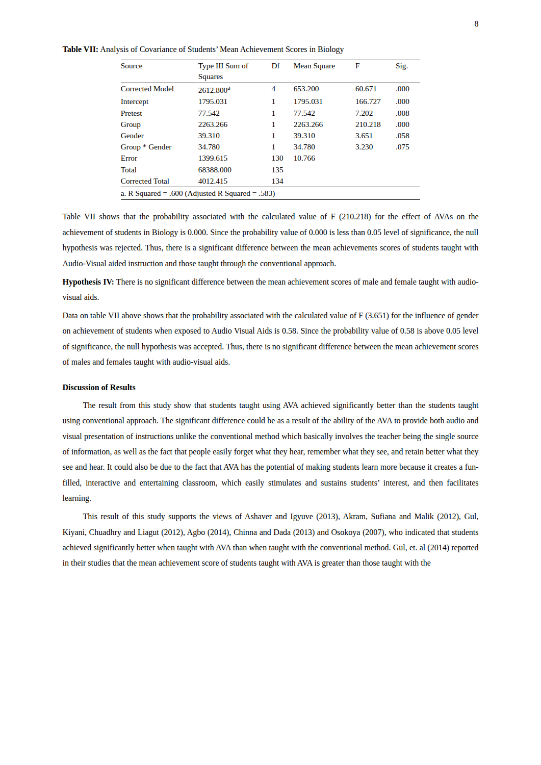8
Table VII: Analysis of Covariance of Students’ Mean Achievement Scores in Biology
| Source | Type III Sum of Squares | Df | Mean Square | F | Sig. |
| --- | --- | --- | --- | --- | --- |
| Corrected Model | 2612.800 a | 4 | 653.200 | 60.671 | .000 |
| Intercept | 1795.031 | 1 | 1795.031 | 166.727 | .000 |
| Pretest | 77.542 | 1 | 77.542 | 7.202 | .008 |
| Group | 2263.266 | 1 | 2263.266 | 210.218 | .000 |
| Gender | 39.310 | 1 | 39.310 | 3.651 | .058 |
| Group * Gender | 34.780 | 1 | 34.780 | 3.230 | .075 |
| Error | 1399.615 | 130 | 10.766 | | |
| Total | 68388.000 | 135 | | | |
| Corrected Total | 4012.415 | 134 | | | |
| a. R Squared = .600 (Adjusted R Squared = .583) |
Table VII shows that the probability associated with the calculated value of F (210.218) for the effect of AVAs on the achievement of students in Biology is 0.000. Since the probability value of 0.000 is less than 0.05 level of significance, the null hypothesis was rejected. Thus, there is a significant difference between the mean achievements scores of students taught with Audio-Visual aided instruction and those taught through the conventional approach.
Hypothesis IV: There is no significant difference between the mean achievement scores of male and female taught with audio-visual aids.
Data on table VII above shows that the probability associated with the calculated value of F (3.651) for the influence of gender on achievement of students when exposed to Audio Visual Aids is 0.58. Since the probability value of 0.58 is above 0.05 level of significance, the null hypothesis was accepted. Thus, there is no significant difference between the mean achievement scores of males and females taught with audio-visual aids.
Discussion of Results
The result from this study show that students taught using AVA achieved significantly better than the students taught using conventional approach. The significant difference could be as a result of the ability of the AVA to provide both audio and visual presentation of instructions unlike the conventional method which basically involves the teacher being the single source of information, as well as the fact that people easily forget what they hear, remember what they see, and retain better what they see and hear. It could also be due to the fact that AVA has the potential of making students learn more because it creates a fun-filled, interactive and entertaining classroom, which easily stimulates and sustains students’ interest, and then facilitates learning.
This result of this study supports the views of Ashaver and Igyuve (2013), Akram, Sufiana and Malik (2012), Gul, Kiyani, Chuadhry and Liagut (2012), Agbo (2014), Chinna and Dada (2013) and Osokoya (2007), who indicated that students achieved significantly better when taught with AVA than when taught with the conventional method. Gul, et. al (2014) reported in their studies that the mean achievement score of students taught with AVA is greater than those taught with the